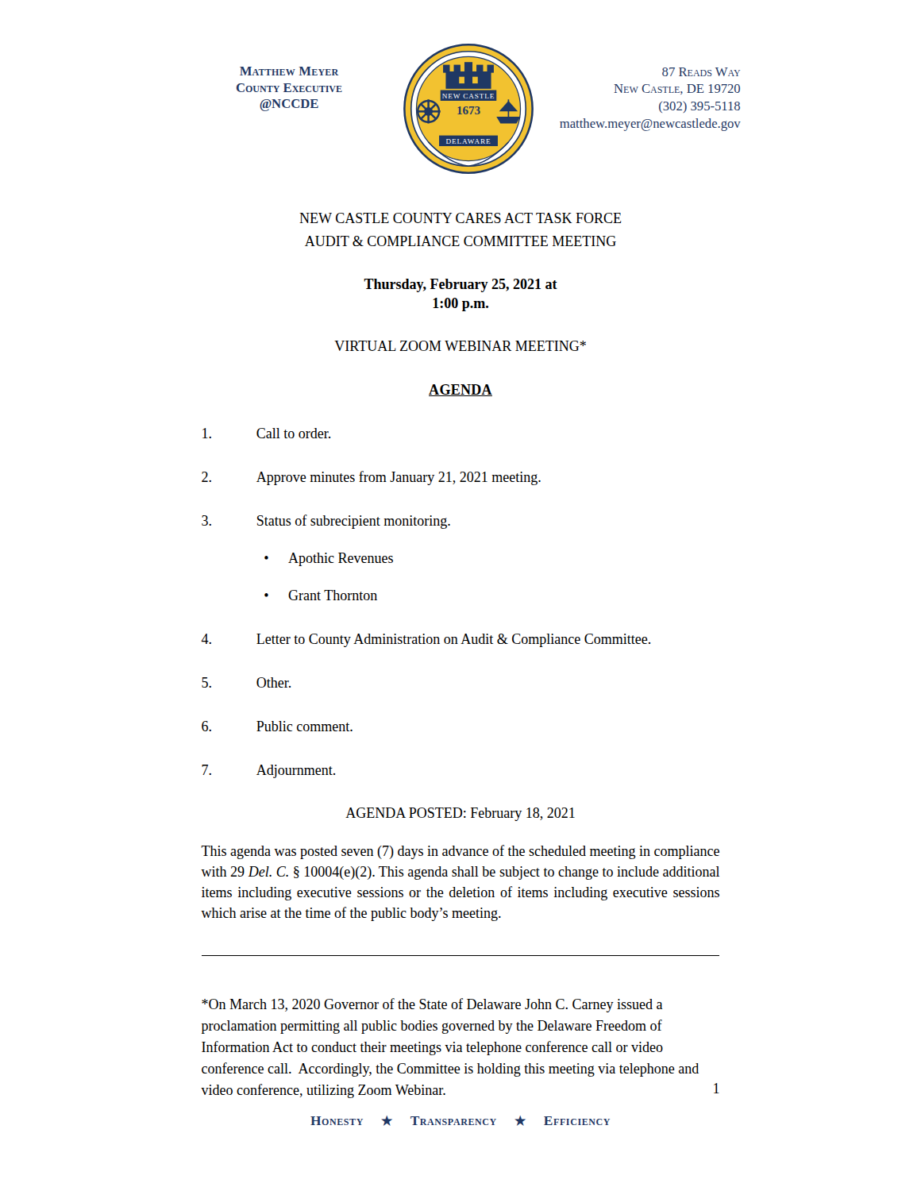Matthew Meyer
County Executive
@NCCDE
NEW CASTLE 1673 DELAWARE
87 Reads Way
New Castle, DE 19720
(302) 395-5118
matthew.meyer@newcastlede.gov
NEW CASTLE COUNTY CARES ACT TASK FORCE
AUDIT & COMPLIANCE COMMITTEE MEETING
Thursday, February 25, 2021 at
1:00 p.m.
VIRTUAL ZOOM WEBINAR MEETING*
AGENDA
1. Call to order.
2. Approve minutes from January 21, 2021 meeting.
3. Status of subrecipient monitoring.
Apothic Revenues
Grant Thornton
4. Letter to County Administration on Audit & Compliance Committee.
5. Other.
6. Public comment.
7. Adjournment.
AGENDA POSTED: February 18, 2021
This agenda was posted seven (7) days in advance of the scheduled meeting in compliance with 29 Del. C. § 10004(e)(2). This agenda shall be subject to change to include additional items including executive sessions or the deletion of items including executive sessions which arise at the time of the public body’s meeting.
*On March 13, 2020 Governor of the State of Delaware John C. Carney issued a proclamation permitting all public bodies governed by the Delaware Freedom of Information Act to conduct their meetings via telephone conference call or video conference call. Accordingly, the Committee is holding this meeting via telephone and video conference, utilizing Zoom Webinar.
1
Honesty ★ Transparency ★ Efficiency